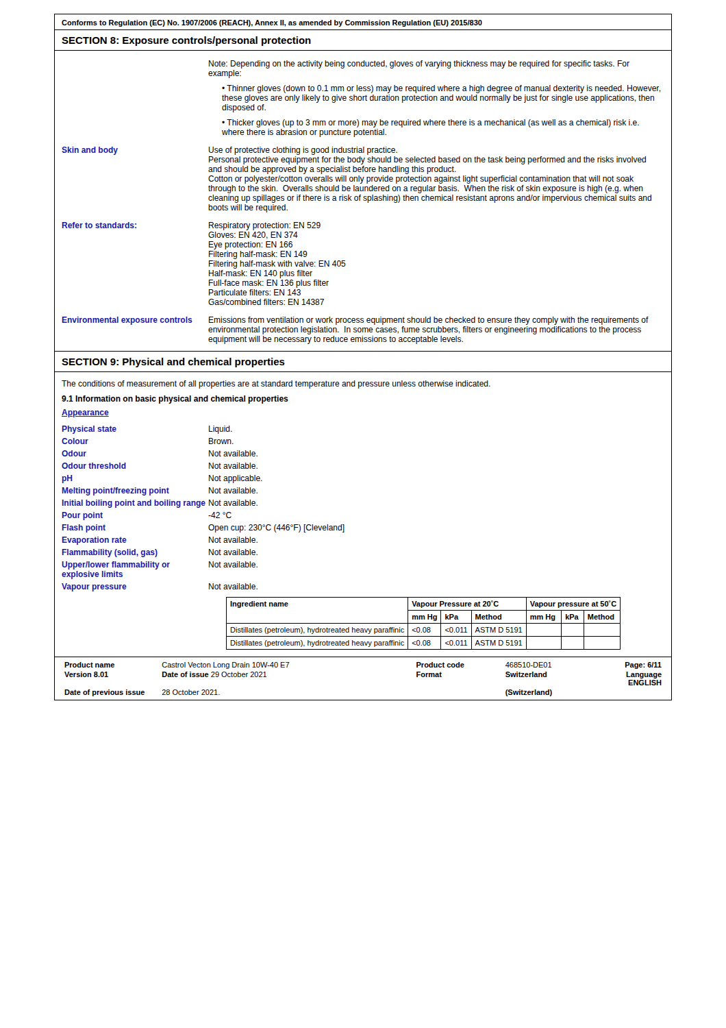Conforms to Regulation (EC) No. 1907/2006 (REACH), Annex II, as amended by Commission Regulation (EU) 2015/830
SECTION 8: Exposure controls/personal protection
| | Note: Depending on the activity being conducted, gloves of varying thickness may be required for specific tasks. For example: • Thinner gloves (down to 0.1 mm or less) may be required where a high degree of manual dexterity is needed. However, these gloves are only likely to give short duration protection and would normally be just for single use applications, then disposed of. • Thicker gloves (up to 3 mm or more) may be required where there is a mechanical (as well as a chemical) risk i.e. where there is abrasion or puncture potential. |
| Skin and body | Use of protective clothing is good industrial practice. Personal protective equipment for the body should be selected based on the task being performed and the risks involved and should be approved by a specialist before handling this product. Cotton or polyester/cotton overalls will only provide protection against light superficial contamination that will not soak through to the skin. Overalls should be laundered on a regular basis. When the risk of skin exposure is high (e.g. when cleaning up spillages or if there is a risk of splashing) then chemical resistant aprons and/or impervious chemical suits and boots will be required. |
| Refer to standards: | Respiratory protection: EN 529 Gloves: EN 420, EN 374 Eye protection: EN 166 Filtering half-mask: EN 149 Filtering half-mask with valve: EN 405 Half-mask: EN 140 plus filter Full-face mask: EN 136 plus filter Particulate filters: EN 143 Gas/combined filters: EN 14387 |
| Environmental exposure controls | Emissions from ventilation or work process equipment should be checked to ensure they comply with the requirements of environmental protection legislation. In some cases, fume scrubbers, filters or engineering modifications to the process equipment will be necessary to reduce emissions to acceptable levels. |
SECTION 9: Physical and chemical properties
The conditions of measurement of all properties are at standard temperature and pressure unless otherwise indicated.
9.1 Information on basic physical and chemical properties
Appearance
| Physical state | Liquid. |
| Colour | Brown. |
| Odour | Not available. |
| Odour threshold | Not available. |
| pH | Not applicable. |
| Melting point/freezing point | Not available. |
| Initial boiling point and boiling range | Not available. |
| Pour point | -42 °C |
| Flash point | Open cup: 230°C (446°F) [Cleveland] |
| Evaporation rate | Not available. |
| Flammability (solid, gas) | Not available. |
| Upper/lower flammability or explosive limits | Not available. |
| Vapour pressure | Not available. |
| Ingredient name | Vapour Pressure at 20˚C | Vapour pressure at 50˚C |
| --- | --- | --- |
| mm Hg | kPa | Method | mm Hg | kPa | Method |
| Distillates (petroleum), hydrotreated heavy paraffinic | <0.08 | <0.011 | ASTM D 5191 | | | |
| Distillates (petroleum), hydrotreated heavy paraffinic | <0.08 | <0.011 | ASTM D 5191 | | | |
| Product name | Castrol Vecton Long Drain 10W-40 E7 | Product code | 468510-DE01 | Page: 6/11 |
| Version 8.01 | Date of issue 29 October 2021 | Format | Switzerland | Language ENGLISH |
| Date of previous issue | 28 October 2021. | | (Switzerland) | |